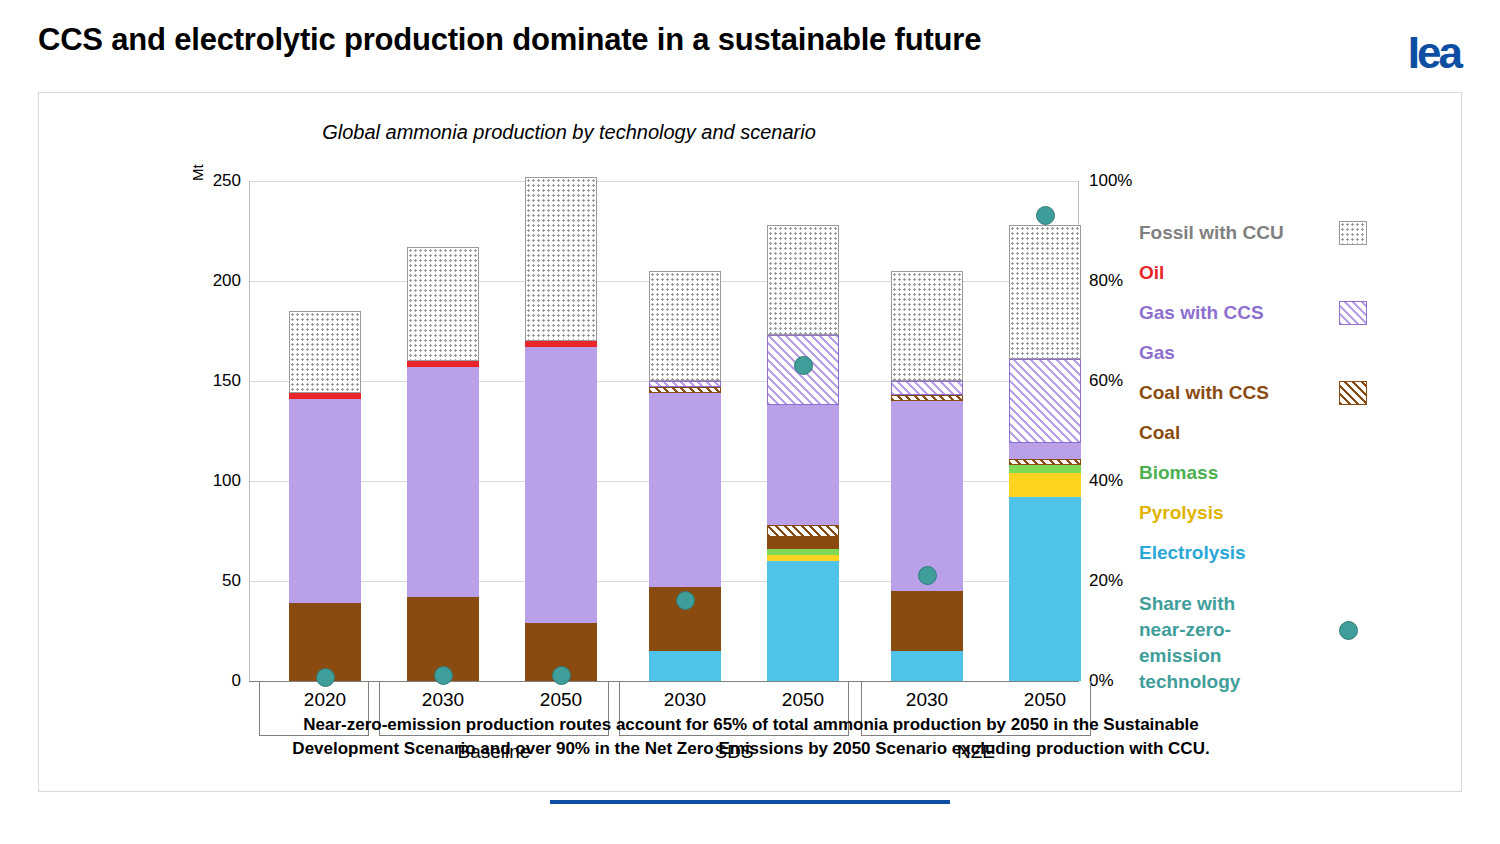CCS and electrolytic production dominate in a sustainable future
Iea
Global ammonia production by technology and scenario
Mt
250
200
150
100
50
0
100%
80%
60%
40%
20%
0%
2020
2030
2050
2030
2050
2030
2050
Baseline
SDS
NZE
Fossil with CCU
Oil
Gas with CCS
Gas
Coal with CCS
Coal
Biomass
Pyrolysis
Electrolysis
Share with
near-zero-
emission
technology
Near-zero-emission production routes account for 65% of total ammonia production by 2050 in the Sustainable
Development Scenario and over 90% in the Net Zero Emissions by 2050 Scenario excluding production with CCU.